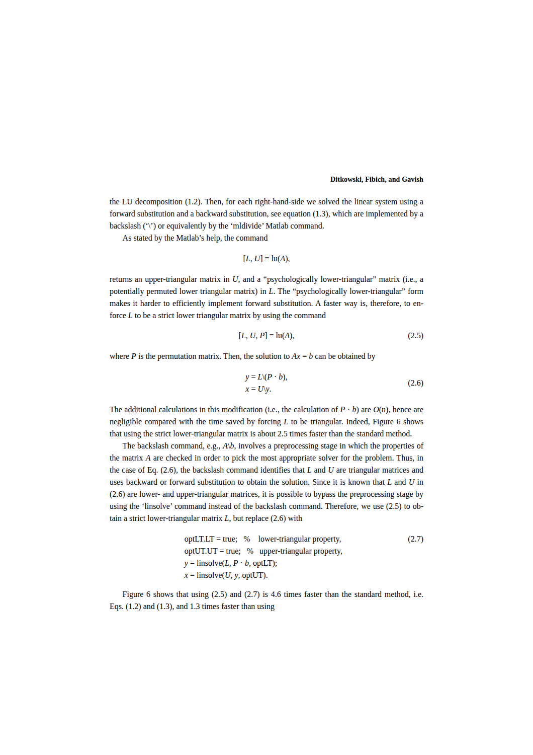Ditkowski, Fibich, and Gavish
the LU decomposition (1.2). Then, for each right-hand-side we solved the linear system using a forward substitution and a backward substitution, see equation (1.3), which are implemented by a backslash (‘\’) or equivalently by the ‘mldivide’ Matlab command.
As stated by the Matlab’s help, the command
[L, U] = lu(A),
returns an upper-triangular matrix in U, and a “psychologically lower-triangular” matrix (i.e., a potentially permuted lower triangular matrix) in L. The “psychologically lower-triangular” form makes it harder to efficiently implement forward substitution. A faster way is, therefore, to enforce L to be a strict lower triangular matrix by using the command
[L, U, P] = lu(A), (2.5)
where P is the permutation matrix. Then, the solution to Ax = b can be obtained by
y = L\(P · b),
x = U\y.
(2.6)
The additional calculations in this modification (i.e., the calculation of P · b) are O(n), hence are negligible compared with the time saved by forcing L to be triangular. Indeed, Figure 6 shows that using the strict lower-triangular matrix is about 2.5 times faster than the standard method.
The backslash command, e.g., A\b, involves a preprocessing stage in which the properties of the matrix A are checked in order to pick the most appropriate solver for the problem. Thus, in the case of Eq. (2.6), the backslash command identifies that L and U are triangular matrices and uses backward or forward substitution to obtain the solution. Since it is known that L and U in (2.6) are lower- and upper-triangular matrices, it is possible to bypass the preprocessing stage by using the ‘linsolve’ command instead of the backslash command. Therefore, we use (2.5) to obtain a strict lower-triangular matrix L, but replace (2.6) with
(2.7)
optLT.LT = true; % lower-triangular property,
optUT.UT = true; % upper-triangular property,
y = linsolve(L, P · b, optLT);
x = linsolve(U, y, optUT).
Figure 6 shows that using (2.5) and (2.7) is 4.6 times faster than the standard method, i.e. Eqs. (1.2) and (1.3), and 1.3 times faster than using